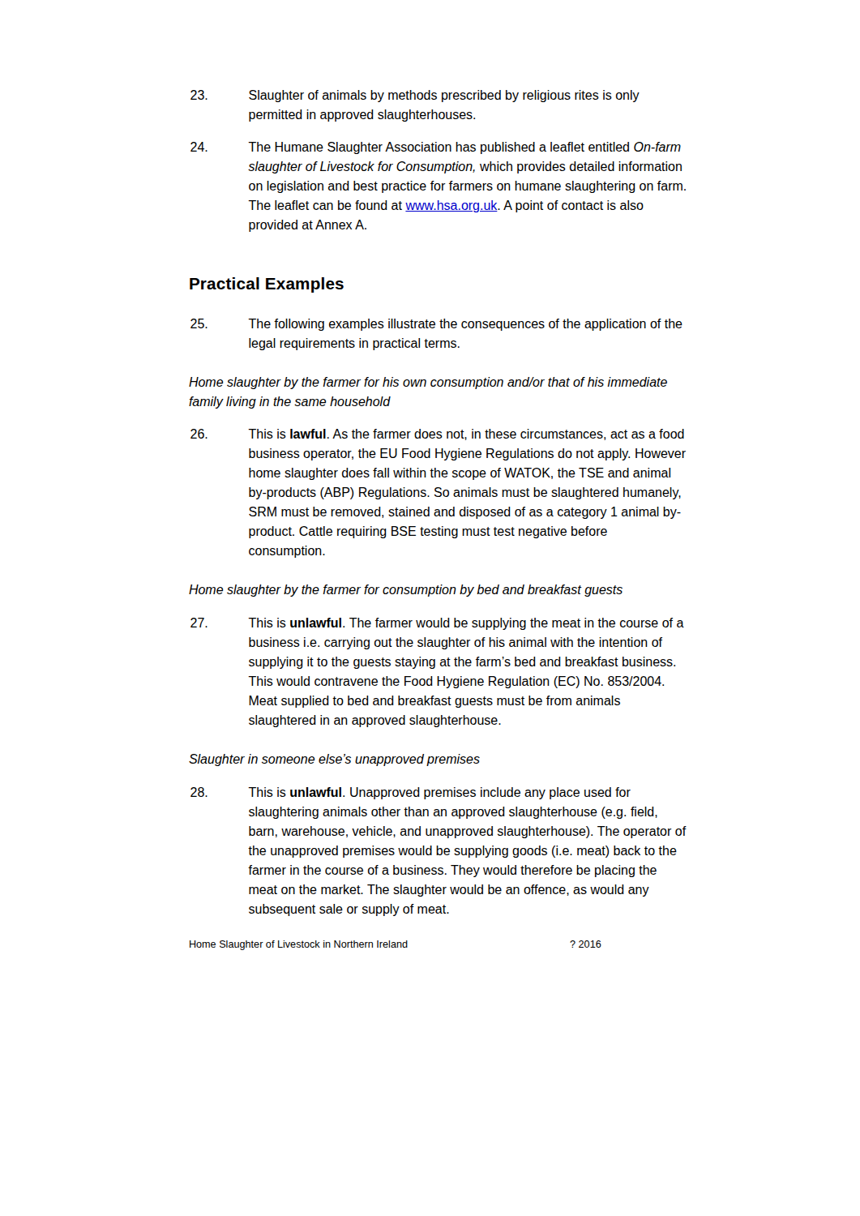23. Slaughter of animals by methods prescribed by religious rites is only permitted in approved slaughterhouses.
24. The Humane Slaughter Association has published a leaflet entitled On-farm slaughter of Livestock for Consumption, which provides detailed information on legislation and best practice for farmers on humane slaughtering on farm. The leaflet can be found at www.hsa.org.uk. A point of contact is also provided at Annex A.
Practical Examples
25. The following examples illustrate the consequences of the application of the legal requirements in practical terms.
Home slaughter by the farmer for his own consumption and/or that of his immediate family living in the same household
26. This is lawful. As the farmer does not, in these circumstances, act as a food business operator, the EU Food Hygiene Regulations do not apply. However home slaughter does fall within the scope of WATOK, the TSE and animal by-products (ABP) Regulations. So animals must be slaughtered humanely, SRM must be removed, stained and disposed of as a category 1 animal by-product. Cattle requiring BSE testing must test negative before consumption.
Home slaughter by the farmer for consumption by bed and breakfast guests
27. This is unlawful. The farmer would be supplying the meat in the course of a business i.e. carrying out the slaughter of his animal with the intention of supplying it to the guests staying at the farm’s bed and breakfast business. This would contravene the Food Hygiene Regulation (EC) No. 853/2004. Meat supplied to bed and breakfast guests must be from animals slaughtered in an approved slaughterhouse.
Slaughter in someone else’s unapproved premises
28. This is unlawful. Unapproved premises include any place used for slaughtering animals other than an approved slaughterhouse (e.g. field, barn, warehouse, vehicle, and unapproved slaughterhouse). The operator of the unapproved premises would be supplying goods (i.e. meat) back to the farmer in the course of a business. They would therefore be placing the meat on the market. The slaughter would be an offence, as would any subsequent sale or supply of meat.
Home Slaughter of Livestock in Northern Ireland ? 2016